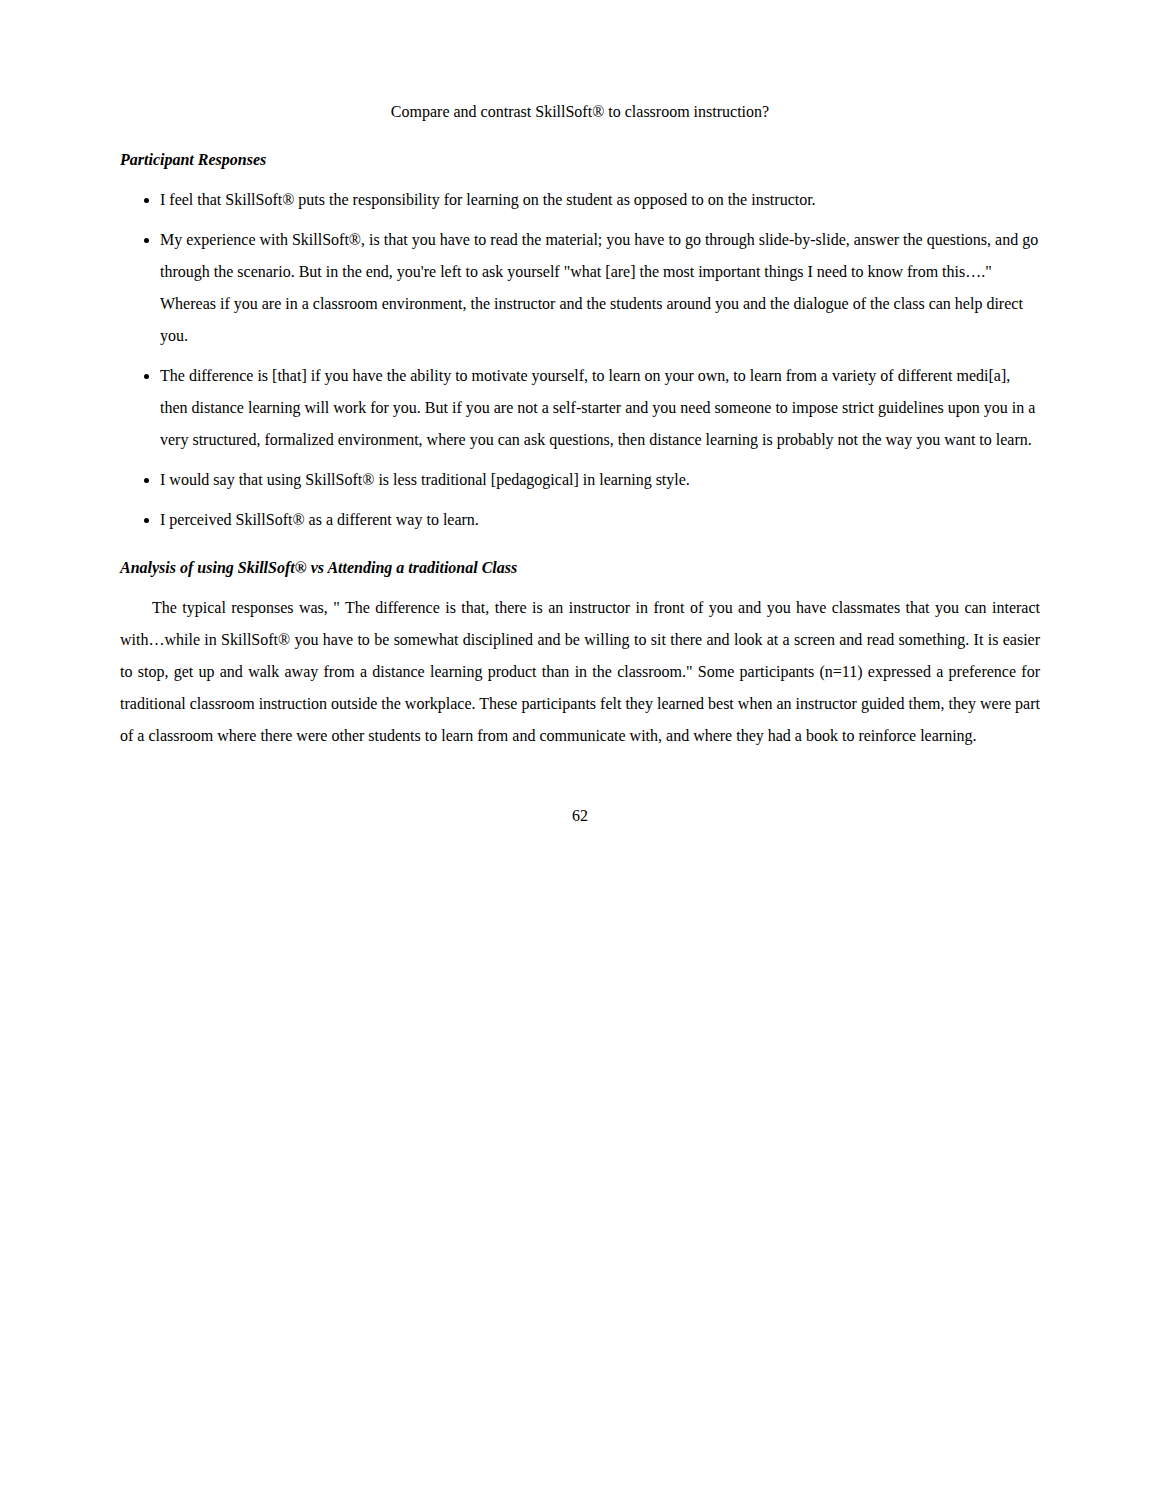Compare and contrast SkillSoft® to classroom instruction?
Participant Responses
I feel that SkillSoft® puts the responsibility for learning on the student as opposed to on the instructor.
My experience with SkillSoft®, is that you have to read the material; you have to go through slide-by-slide, answer the questions, and go through the scenario. But in the end, you're left to ask yourself "what [are] the most important things I need to know from this…." Whereas if you are in a classroom environment, the instructor and the students around you and the dialogue of the class can help direct you.
The difference is [that] if you have the ability to motivate yourself, to learn on your own, to learn from a variety of different medi[a], then distance learning will work for you. But if you are not a self-starter and you need someone to impose strict guidelines upon you in a very structured, formalized environment, where you can ask questions, then distance learning is probably not the way you want to learn.
I would say that using SkillSoft® is less traditional [pedagogical] in learning style.
I perceived SkillSoft® as a different way to learn.
Analysis of using SkillSoft® vs Attending a traditional Class
The typical responses was, " The difference is that, there is an instructor in front of you and you have classmates that you can interact with…while in SkillSoft® you have to be somewhat disciplined and be willing to sit there and look at a screen and read something. It is easier to stop, get up and walk away from a distance learning product than in the classroom." Some participants (n=11) expressed a preference for traditional classroom instruction outside the workplace. These participants felt they learned best when an instructor guided them, they were part of a classroom where there were other students to learn from and communicate with, and where they had a book to reinforce learning.
62